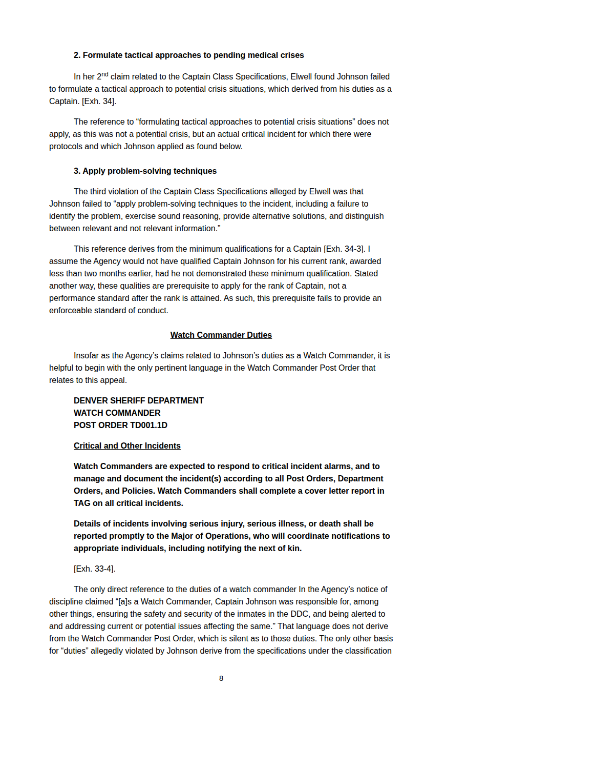2. Formulate tactical approaches to pending medical crises
In her 2nd claim related to the Captain Class Specifications, Elwell found Johnson failed to formulate a tactical approach to potential crisis situations, which derived from his duties as a Captain. [Exh. 34].
The reference to “formulating tactical approaches to potential crisis situations” does not apply, as this was not a potential crisis, but an actual critical incident for which there were protocols and which Johnson applied as found below.
3. Apply problem-solving techniques
The third violation of the Captain Class Specifications alleged by Elwell was that Johnson failed to “apply problem-solving techniques to the incident, including a failure to identify the problem, exercise sound reasoning, provide alternative solutions, and distinguish between relevant and not relevant information.”
This reference derives from the minimum qualifications for a Captain [Exh. 34-3]. I assume the Agency would not have qualified Captain Johnson for his current rank, awarded less than two months earlier, had he not demonstrated these minimum qualification. Stated another way, these qualities are prerequisite to apply for the rank of Captain, not a performance standard after the rank is attained. As such, this prerequisite fails to provide an enforceable standard of conduct.
Watch Commander Duties
Insofar as the Agency’s claims related to Johnson’s duties as a Watch Commander, it is helpful to begin with the only pertinent language in the Watch Commander Post Order that relates to this appeal.
DENVER SHERIFF DEPARTMENT
WATCH COMMANDER
POST ORDER TD001.1D
Critical and Other Incidents
Watch Commanders are expected to respond to critical incident alarms, and to manage and document the incident(s) according to all Post Orders, Department Orders, and Policies. Watch Commanders shall complete a cover letter report in TAG on all critical incidents.
Details of incidents involving serious injury, serious illness, or death shall be reported promptly to the Major of Operations, who will coordinate notifications to appropriate individuals, including notifying the next of kin.
[Exh. 33-4].
The only direct reference to the duties of a watch commander In the Agency’s notice of discipline claimed “[a]s a Watch Commander, Captain Johnson was responsible for, among other things, ensuring the safety and security of the inmates in the DDC, and being alerted to and addressing current or potential issues affecting the same.” That language does not derive from the Watch Commander Post Order, which is silent as to those duties. The only other basis for “duties” allegedly violated by Johnson derive from the specifications under the classification
8